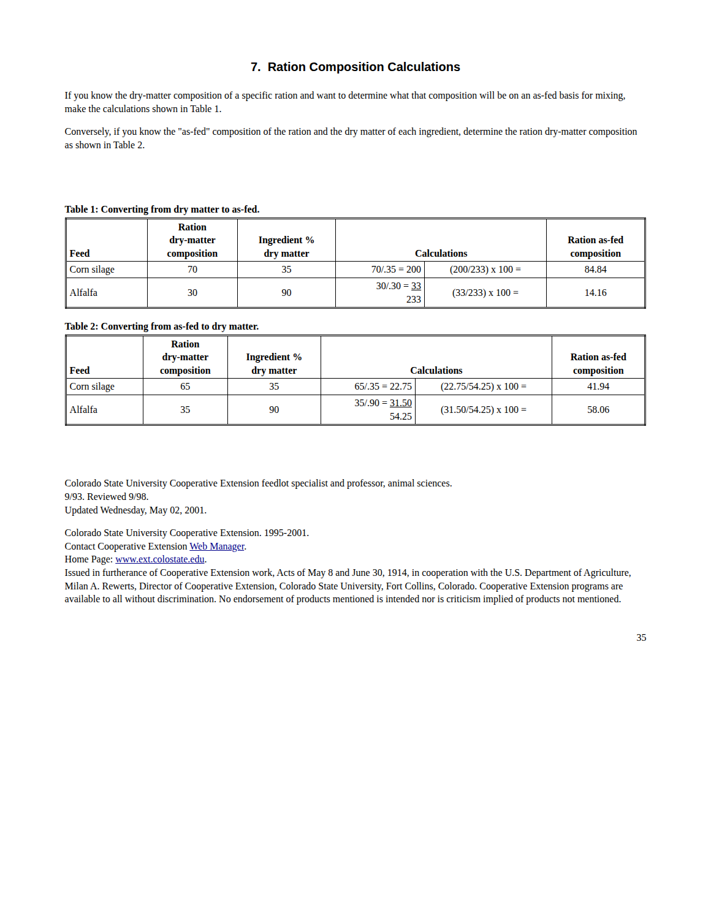7. Ration Composition Calculations
If you know the dry-matter composition of a specific ration and want to determine what that composition will be on an as-fed basis for mixing, make the calculations shown in Table 1.
Conversely, if you know the "as-fed" composition of the ration and the dry matter of each ingredient, determine the ration dry-matter composition as shown in Table 2.
Table 1: Converting from dry matter to as-fed.
| Feed | Ration dry-matter composition | Ingredient % dry matter | Calculations | Ration as-fed composition |
| --- | --- | --- | --- | --- |
| Corn silage | 70 | 35 | 70/.35 = 200 | (200/233) x 100 = | 84.84 |
| Alfalfa | 30 | 90 | 30/.30 = 33 233 | (33/233) x 100 = | 14.16 |
Table 2: Converting from as-fed to dry matter.
| Feed | Ration dry-matter composition | Ingredient % dry matter | Calculations | Ration as-fed composition |
| --- | --- | --- | --- | --- |
| Corn silage | 65 | 35 | 65/.35 = 22.75 | (22.75/54.25) x 100 = | 41.94 |
| Alfalfa | 35 | 90 | 35/.90 = 31.50 54.25 | (31.50/54.25) x 100 = | 58.06 |
Colorado State University Cooperative Extension feedlot specialist and professor, animal sciences.
9/93. Reviewed 9/98.
Updated Wednesday, May 02, 2001.
Colorado State University Cooperative Extension. 1995-2001.
Contact Cooperative Extension Web Manager.
Home Page: www.ext.colostate.edu.
Issued in furtherance of Cooperative Extension work, Acts of May 8 and June 30, 1914, in cooperation with the U.S. Department of Agriculture, Milan A. Rewerts, Director of Cooperative Extension, Colorado State University, Fort Collins, Colorado. Cooperative Extension programs are available to all without discrimination. No endorsement of products mentioned is intended nor is criticism implied of products not mentioned.
35